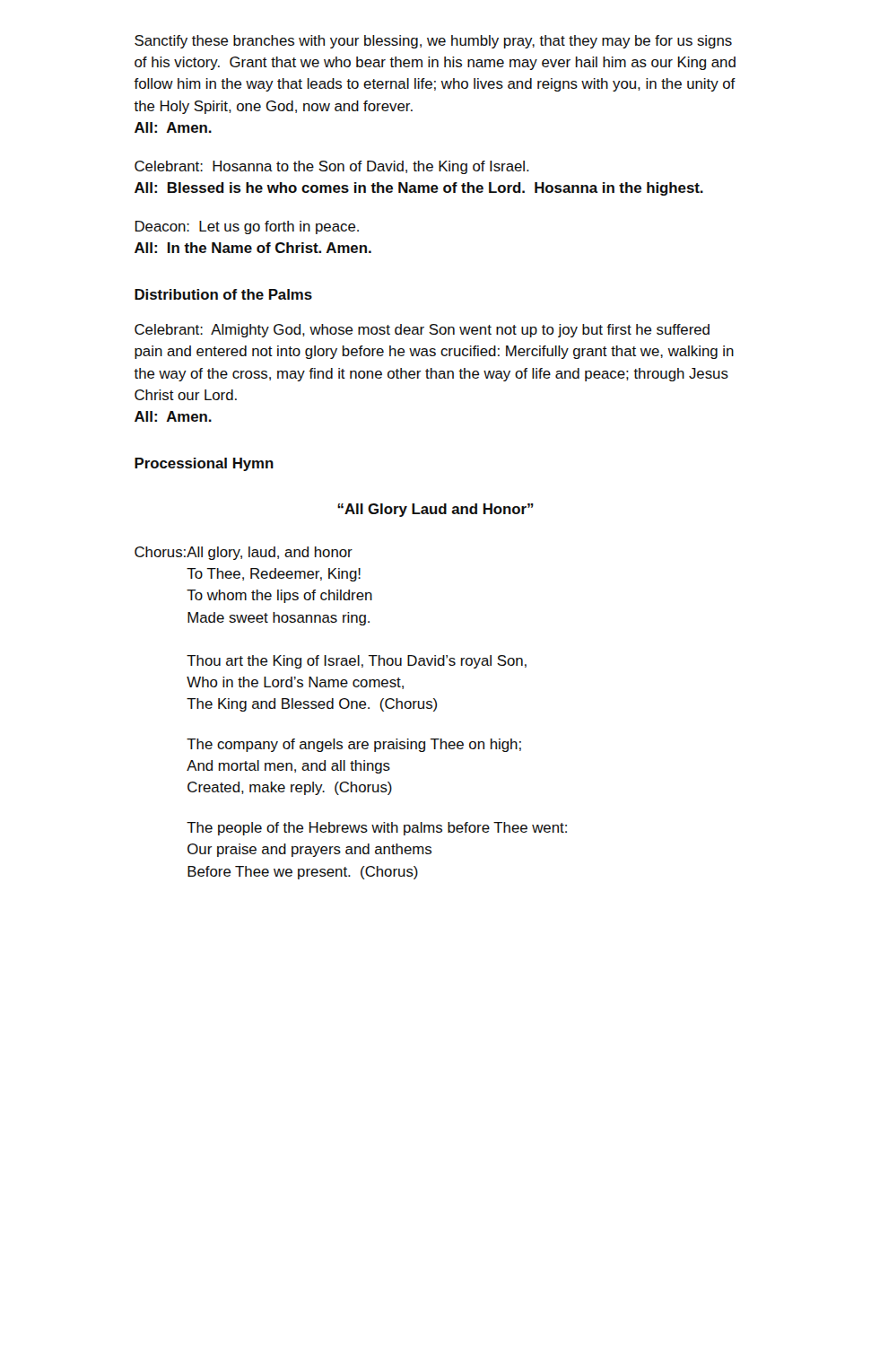Sanctify these branches with your blessing, we humbly pray, that they may be for us signs of his victory. Grant that we who bear them in his name may ever hail him as our King and follow him in the way that leads to eternal life; who lives and reigns with you, in the unity of the Holy Spirit, one God, now and forever.
All: Amen.
Celebrant: Hosanna to the Son of David, the King of Israel.
All: Blessed is he who comes in the Name of the Lord. Hosanna in the highest.
Deacon: Let us go forth in peace.
All: In the Name of Christ. Amen.
Distribution of the Palms
Celebrant: Almighty God, whose most dear Son went not up to joy but first he suffered pain and entered not into glory before he was crucified: Mercifully grant that we, walking in the way of the cross, may find it none other than the way of life and peace; through Jesus Christ our Lord.
All: Amen.
Processional Hymn
“All Glory Laud and Honor”
Chorus:
All glory, laud, and honor
To Thee, Redeemer, King!
To whom the lips of children
Made sweet hosannas ring.
Thou art the King of Israel, Thou David’s royal Son,
Who in the Lord’s Name comest,
The King and Blessed One. (Chorus)
The company of angels are praising Thee on high;
And mortal men, and all things
Created, make reply. (Chorus)
The people of the Hebrews with palms before Thee went:
Our praise and prayers and anthems
Before Thee we present. (Chorus)